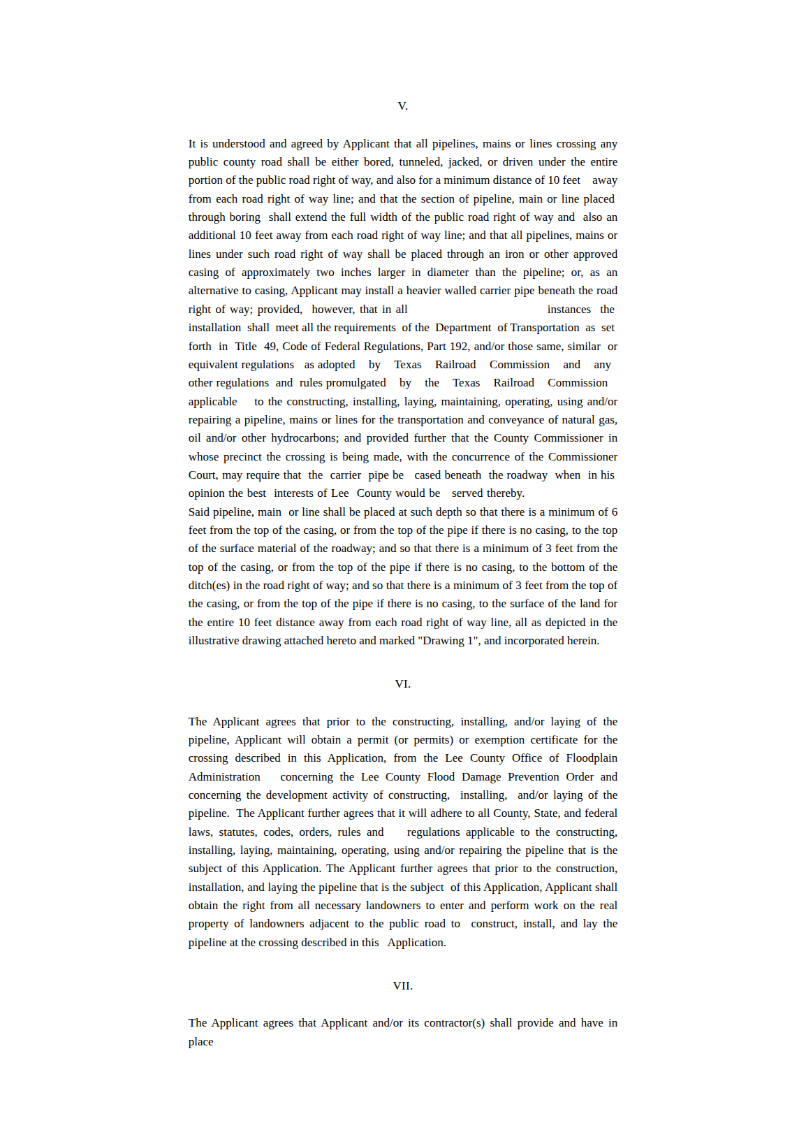V.
It is understood and agreed by Applicant that all pipelines, mains or lines crossing any public county road shall be either bored, tunneled, jacked, or driven under the entire portion of the public road right of way, and also for a minimum distance of 10 feet away from each road right of way line; and that the section of pipeline, main or line placed through boring shall extend the full width of the public road right of way and also an additional 10 feet away from each road right of way line; and that all pipelines, mains or lines under such road right of way shall be placed through an iron or other approved casing of approximately two inches larger in diameter than the pipeline; or, as an alternative to casing, Applicant may install a heavier walled carrier pipe beneath the road right of way; provided, however, that in all instances the installation shall meet all the requirements of the Department of Transportation as set forth in Title 49, Code of Federal Regulations, Part 192, and/or those same, similar or equivalent regulations as adopted by Texas Railroad Commission and any other regulations and rules promulgated by the Texas Railroad Commission applicable to the constructing, installing, laying, maintaining, operating, using and/or repairing a pipeline, mains or lines for the transportation and conveyance of natural gas, oil and/or other hydrocarbons; and provided further that the County Commissioner in whose precinct the crossing is being made, with the concurrence of the Commissioner Court, may require that the carrier pipe be cased beneath the roadway when in his opinion the best interests of Lee County would be served thereby. Said pipeline, main or line shall be placed at such depth so that there is a minimum of 6 feet from the top of the casing, or from the top of the pipe if there is no casing, to the top of the surface material of the roadway; and so that there is a minimum of 3 feet from the top of the casing, or from the top of the pipe if there is no casing, to the bottom of the ditch(es) in the road right of way; and so that there is a minimum of 3 feet from the top of the casing, or from the top of the pipe if there is no casing, to the surface of the land for the entire 10 feet distance away from each road right of way line, all as depicted in the illustrative drawing attached hereto and marked "Drawing 1", and incorporated herein.
VI.
The Applicant agrees that prior to the constructing, installing, and/or laying of the pipeline, Applicant will obtain a permit (or permits) or exemption certificate for the crossing described in this Application, from the Lee County Office of Floodplain Administration concerning the Lee County Flood Damage Prevention Order and concerning the development activity of constructing, installing, and/or laying of the pipeline. The Applicant further agrees that it will adhere to all County, State, and federal laws, statutes, codes, orders, rules and regulations applicable to the constructing, installing, laying, maintaining, operating, using and/or repairing the pipeline that is the subject of this Application. The Applicant further agrees that prior to the construction, installation, and laying the pipeline that is the subject of this Application, Applicant shall obtain the right from all necessary landowners to enter and perform work on the real property of landowners adjacent to the public road to construct, install, and lay the pipeline at the crossing described in this Application.
VII.
The Applicant agrees that Applicant and/or its contractor(s) shall provide and have in place